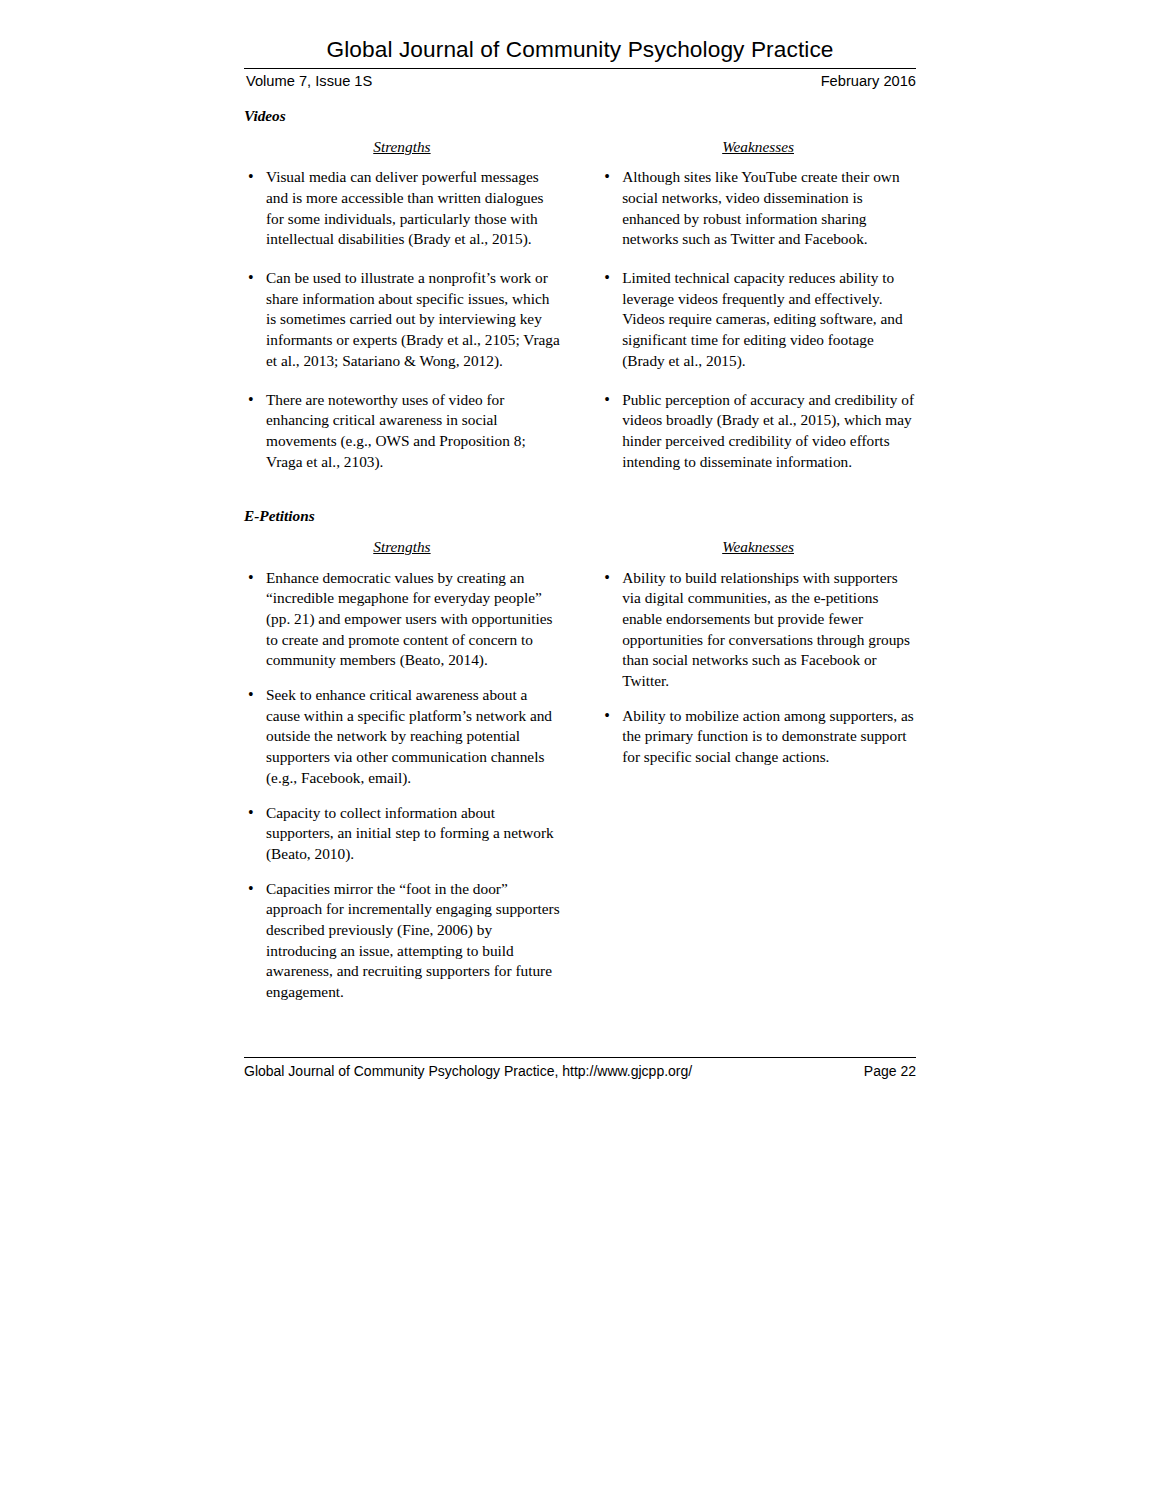Global Journal of Community Psychology Practice
Volume 7, Issue 1S
February 2016
Videos
Strengths
Visual media can deliver powerful messages and is more accessible than written dialogues for some individuals, particularly those with intellectual disabilities (Brady et al., 2015).
Can be used to illustrate a nonprofit’s work or share information about specific issues, which is sometimes carried out by interviewing key informants or experts (Brady et al., 2105; Vraga et al., 2013; Satariano & Wong, 2012).
There are noteworthy uses of video for enhancing critical awareness in social movements (e.g., OWS and Proposition 8; Vraga et al., 2103).
Weaknesses
Although sites like YouTube create their own social networks, video dissemination is enhanced by robust information sharing networks such as Twitter and Facebook.
Limited technical capacity reduces ability to leverage videos frequently and effectively. Videos require cameras, editing software, and significant time for editing video footage (Brady et al., 2015).
Public perception of accuracy and credibility of videos broadly (Brady et al., 2015), which may hinder perceived credibility of video efforts intending to disseminate information.
E-Petitions
Strengths
Enhance democratic values by creating an “incredible megaphone for everyday people” (pp. 21) and empower users with opportunities to create and promote content of concern to community members (Beato, 2014).
Seek to enhance critical awareness about a cause within a specific platform’s network and outside the network by reaching potential supporters via other communication channels (e.g., Facebook, email).
Capacity to collect information about supporters, an initial step to forming a network (Beato, 2010).
Capacities mirror the “foot in the door” approach for incrementally engaging supporters described previously (Fine, 2006) by introducing an issue, attempting to build awareness, and recruiting supporters for future engagement.
Weaknesses
Ability to build relationships with supporters via digital communities, as the e-petitions enable endorsements but provide fewer opportunities for conversations through groups than social networks such as Facebook or Twitter.
Ability to mobilize action among supporters, as the primary function is to demonstrate support for specific social change actions.
Global Journal of Community Psychology Practice, http://www.gjcpp.org/
Page 22